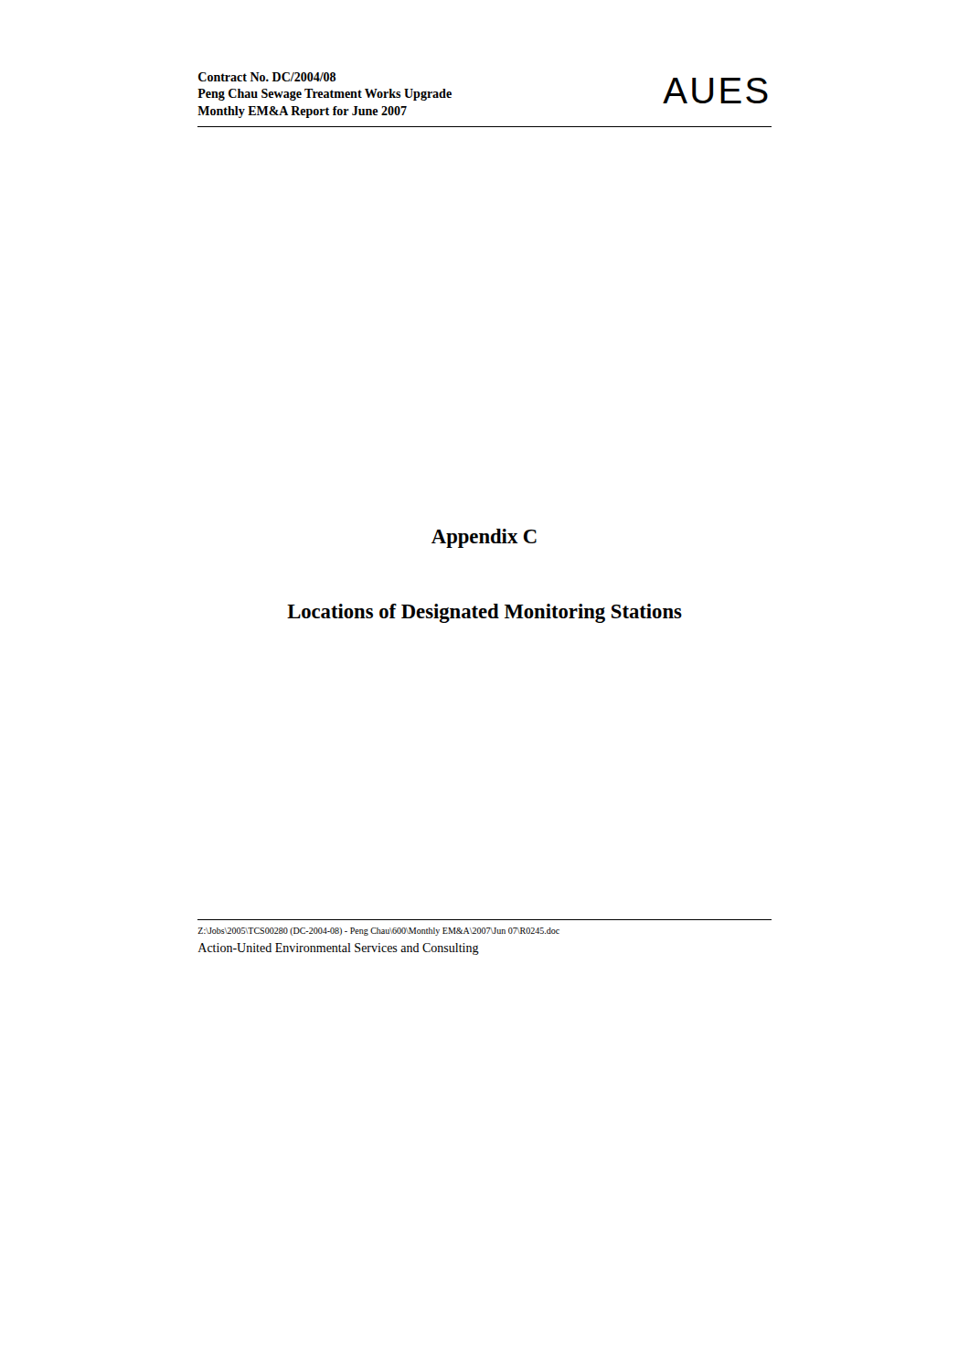Contract No. DC/2004/08
Peng Chau Sewage Treatment Works Upgrade
Monthly EM&A Report for June 2007
AUES
Appendix C
Locations of Designated Monitoring Stations
Z:\Jobs\2005\TCS00280 (DC-2004-08) - Peng Chau\600\Monthly EM&A\2007\Jun 07\R0245.doc
Action-United Environmental Services and Consulting